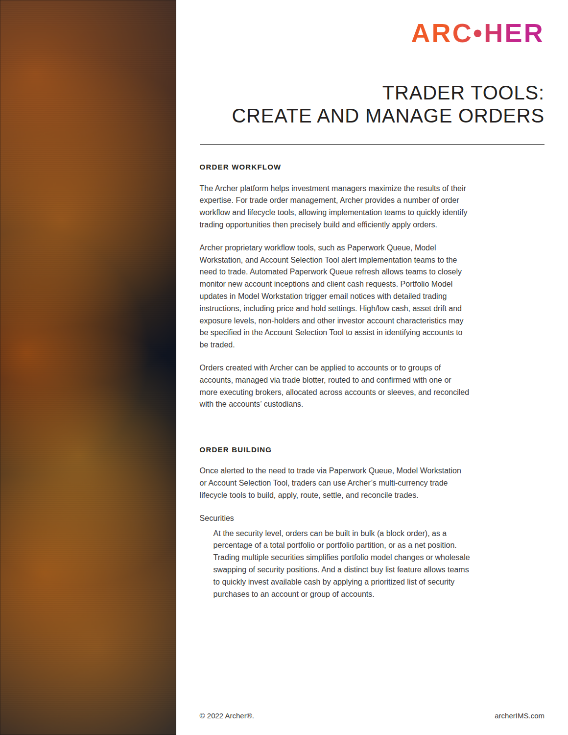ARC•HER
Trader Tools:
Create and Manage Orders
Order Workflow
The Archer platform helps investment managers maximize the results of their expertise. For trade order management, Archer provides a number of order workflow and lifecycle tools, allowing implementation teams to quickly identify trading opportunities then precisely build and efficiently apply orders.
Archer proprietary workflow tools, such as Paperwork Queue, Model Workstation, and Account Selection Tool alert implementation teams to the need to trade. Automated Paperwork Queue refresh allows teams to closely monitor new account inceptions and client cash requests. Portfolio Model updates in Model Workstation trigger email notices with detailed trading instructions, including price and hold settings. High/low cash, asset drift and exposure levels, non-holders and other investor account characteristics may be specified in the Account Selection Tool to assist in identifying accounts to be traded.
Orders created with Archer can be applied to accounts or to groups of accounts, managed via trade blotter, routed to and confirmed with one or more executing brokers, allocated across accounts or sleeves, and reconciled with the accounts’ custodians.
Order Building
Once alerted to the need to trade via Paperwork Queue, Model Workstation or Account Selection Tool, traders can use Archer’s multi-currency trade lifecycle tools to build, apply, route, settle, and reconcile trades.
Securities
At the security level, orders can be built in bulk (a block order), as a percentage of a total portfolio or portfolio partition, or as a net position. Trading multiple securities simplifies portfolio model changes or wholesale swapping of security positions. And a distinct buy list feature allows teams to quickly invest available cash by applying a prioritized list of security purchases to an account or group of accounts.
© 2022 Archer®. archerIMS.com